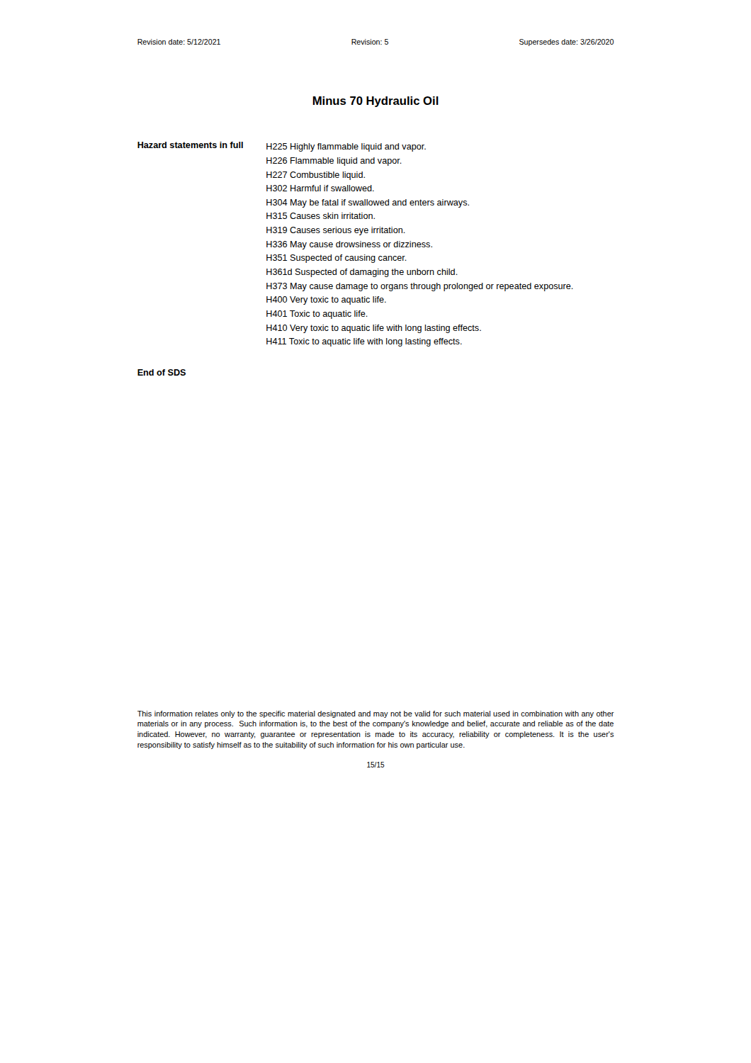Revision date: 5/12/2021 Revision: 5 Supersedes date: 3/26/2020
Minus 70 Hydraulic Oil
| Hazard statements in full | H225 Highly flammable liquid and vapor. H226 Flammable liquid and vapor. H227 Combustible liquid. H302 Harmful if swallowed. H304 May be fatal if swallowed and enters airways. H315 Causes skin irritation. H319 Causes serious eye irritation. H336 May cause drowsiness or dizziness. H351 Suspected of causing cancer. H361d Suspected of damaging the unborn child. H373 May cause damage to organs through prolonged or repeated exposure. H400 Very toxic to aquatic life. H401 Toxic to aquatic life. H410 Very toxic to aquatic life with long lasting effects. H411 Toxic to aquatic life with long lasting effects. |
End of SDS
This information relates only to the specific material designated and may not be valid for such material used in combination with any other materials or in any process. Such information is, to the best of the company's knowledge and belief, accurate and reliable as of the date indicated. However, no warranty, guarantee or representation is made to its accuracy, reliability or completeness. It is the user's responsibility to satisfy himself as to the suitability of such information for his own particular use.
15/15